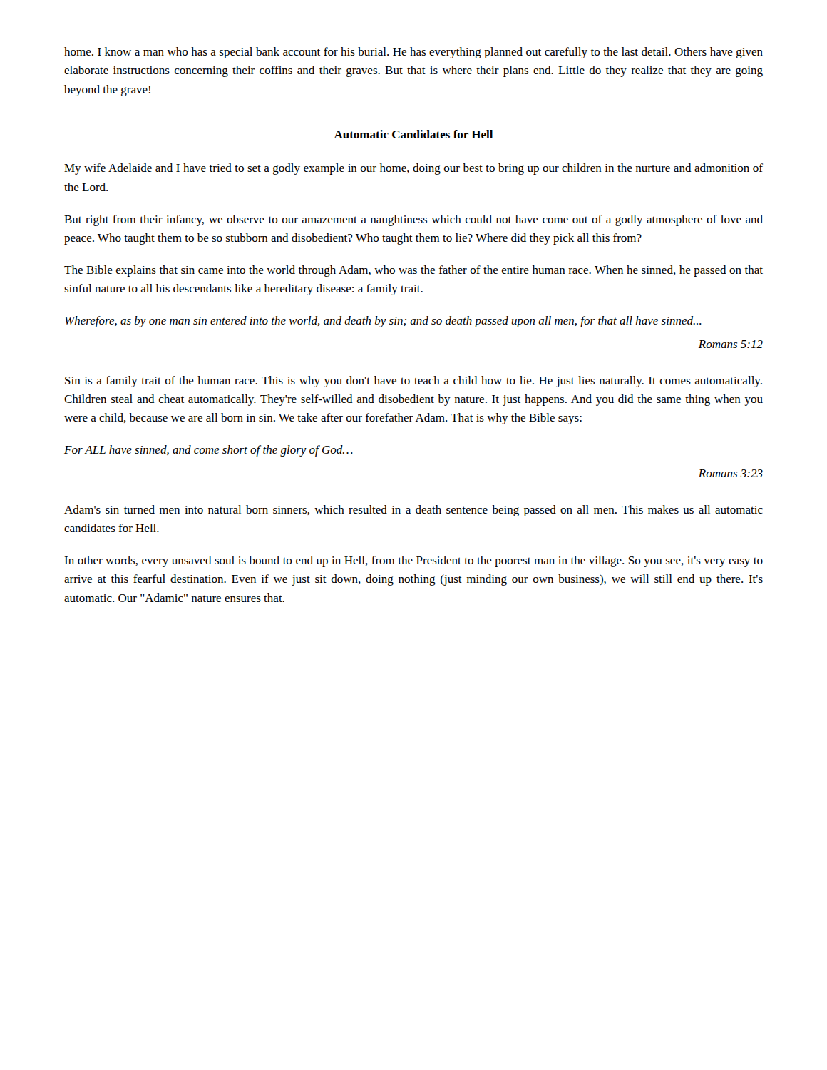home. I know a man who has a special bank account for his burial. He has everything planned out carefully to the last detail. Others have given elaborate instructions concerning their coffins and their graves. But that is where their plans end. Little do they realize that they are going beyond the grave!
Automatic Candidates for Hell
My wife Adelaide and I have tried to set a godly example in our home, doing our best to bring up our children in the nurture and admonition of the Lord.
But right from their infancy, we observe to our amazement a naughtiness which could not have come out of a godly atmosphere of love and peace. Who taught them to be so stubborn and disobedient? Who taught them to lie? Where did they pick all this from?
The Bible explains that sin came into the world through Adam, who was the father of the entire human race. When he sinned, he passed on that sinful nature to all his descendants like a hereditary disease: a family trait.
Wherefore, as by one man sin entered into the world, and death by sin; and so death passed upon all men, for that all have sinned...
Romans 5:12
Sin is a family trait of the human race. This is why you don't have to teach a child how to lie. He just lies naturally. It comes automatically. Children steal and cheat automatically. They're self-willed and disobedient by nature. It just happens. And you did the same thing when you were a child, because we are all born in sin. We take after our forefather Adam. That is why the Bible says:
For ALL have sinned, and come short of the glory of God…
Romans 3:23
Adam's sin turned men into natural born sinners, which resulted in a death sentence being passed on all men. This makes us all automatic candidates for Hell.
In other words, every unsaved soul is bound to end up in Hell, from the President to the poorest man in the village. So you see, it's very easy to arrive at this fearful destination. Even if we just sit down, doing nothing (just minding our own business), we will still end up there. It's automatic. Our "Adamic" nature ensures that.